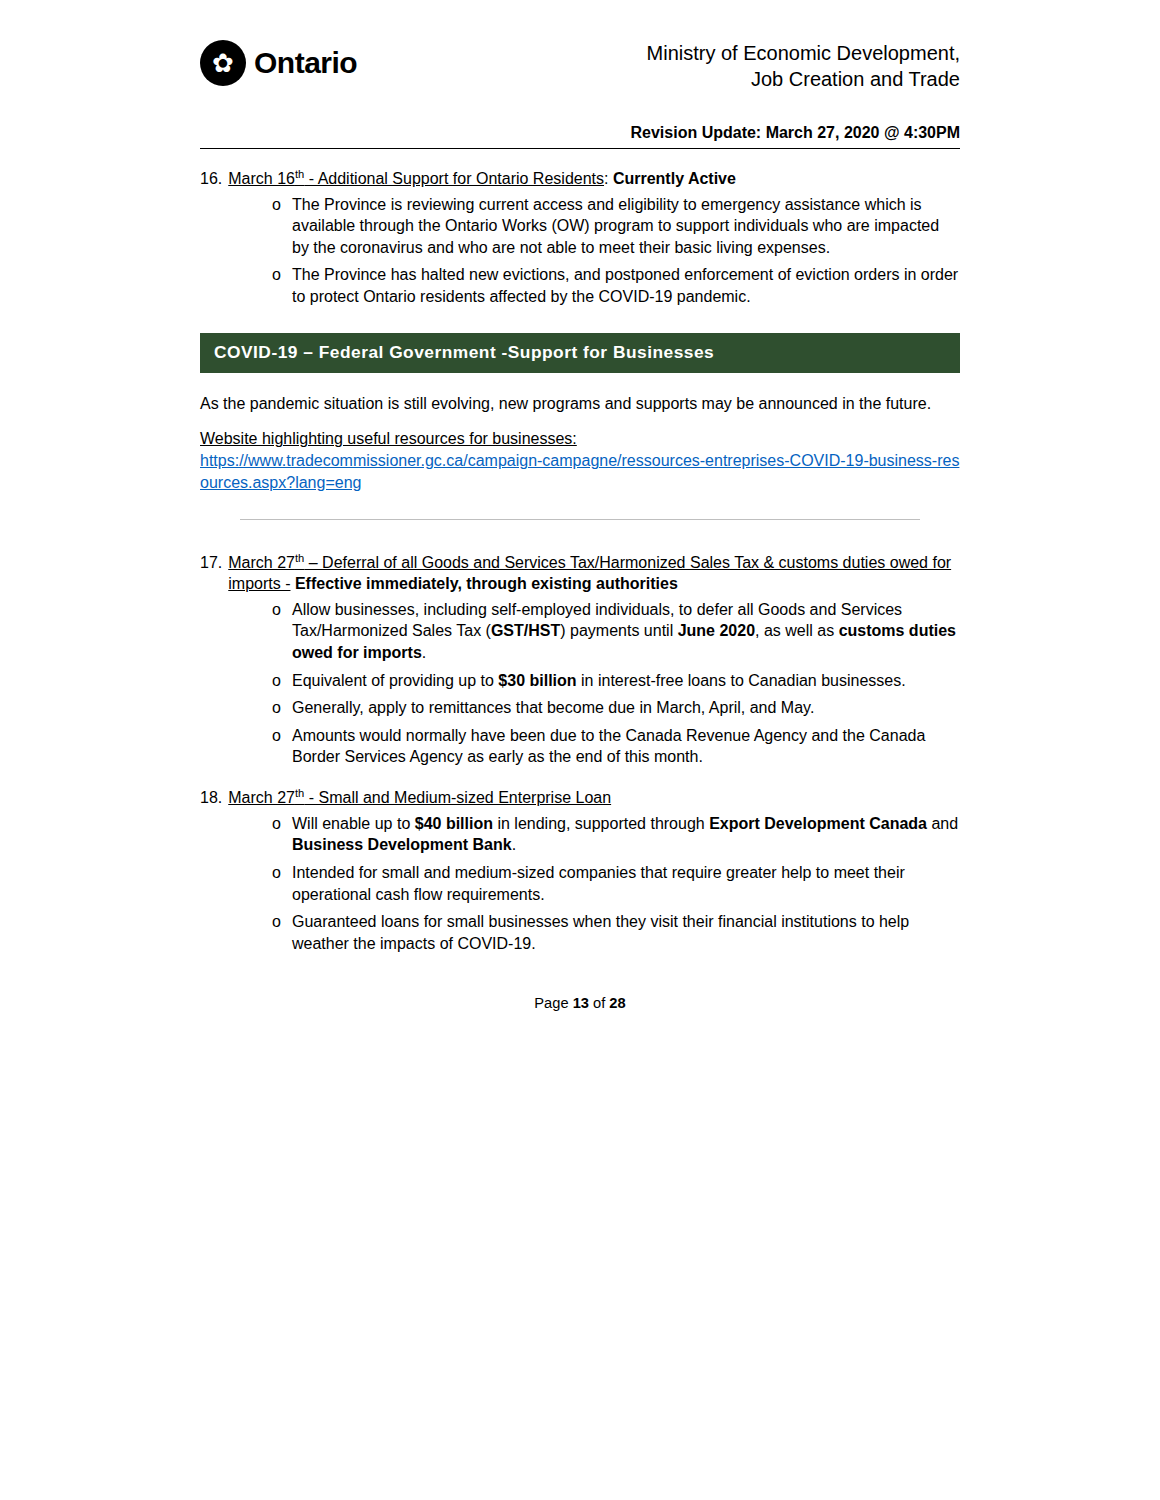✿
Ontario
Ministry of Economic Development,
Job Creation and Trade
Revision Update: March 27, 2020 @ 4:30PM
16. March 16th - Additional Support for Ontario Residents: Currently Active
oThe Province is reviewing current access and eligibility to emergency assistance which is available through the Ontario Works (OW) program to support individuals who are impacted by the coronavirus and who are not able to meet their basic living expenses.
oThe Province has halted new evictions, and postponed enforcement of eviction orders in order to protect Ontario residents affected by the COVID-19 pandemic.
COVID-19 – Federal Government -Support for Businesses
As the pandemic situation is still evolving, new programs and supports may be announced in the future.
Website highlighting useful resources for businesses:
https://www.tradecommissioner.gc.ca/campaign-campagne/ressources-entreprises-COVID-19-business-resources.aspx?lang=eng
17. March 27th – Deferral of all Goods and Services Tax/Harmonized Sales Tax & customs duties owed for imports - Effective immediately, through existing authorities
oAllow businesses, including self-employed individuals, to defer all Goods and Services Tax/Harmonized Sales Tax (GST/HST) payments until June 2020, as well as customs duties owed for imports.
oEquivalent of providing up to $30 billion in interest-free loans to Canadian businesses.
oGenerally, apply to remittances that become due in March, April, and May.
oAmounts would normally have been due to the Canada Revenue Agency and the Canada Border Services Agency as early as the end of this month.
18. March 27th - Small and Medium-sized Enterprise Loan
oWill enable up to $40 billion in lending, supported through Export Development Canada and Business Development Bank.
oIntended for small and medium-sized companies that require greater help to meet their operational cash flow requirements.
oGuaranteed loans for small businesses when they visit their financial institutions to help weather the impacts of COVID-19.
Page 13 of 28